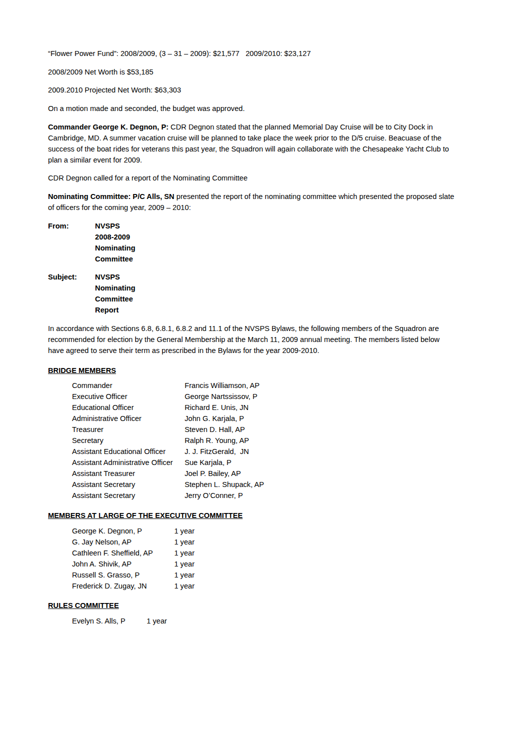“Flower Power Fund”: 2008/2009, (3 – 31 – 2009): $21,577 2009/2010: $23,127
2008/2009 Net Worth is $53,185
2009.2010 Projected Net Worth: $63,303
On a motion made and seconded, the budget was approved.
Commander George K. Degnon, P: CDR Degnon stated that the planned Memorial Day Cruise will be to City Dock in Cambridge, MD. A summer vacation cruise will be planned to take place the week prior to the D/5 cruise. Beacuase of the success of the boat rides for veterans this past year, the Squadron will again collaborate with the Chesapeake Yacht Club to plan a similar event for 2009.
CDR Degnon called for a report of the Nominating Committee
Nominating Committee: P/C Alls, SN presented the report of the nominating committee which presented the proposed slate of officers for the coming year, 2009 – 2010:
From: NVSPS 2008-2009 Nominating Committee
Subject: NVSPS Nominating Committee Report
In accordance with Sections 6.8, 6.8.1, 6.8.2 and 11.1 of the NVSPS Bylaws, the following members of the Squadron are recommended for election by the General Membership at the March 11, 2009 annual meeting. The members listed below have agreed to serve their term as prescribed in the Bylaws for the year 2009-2010.
BRIDGE MEMBERS
| Commander | Francis Williamson, AP |
| Executive Officer | George Nartssissov, P |
| Educational Officer | Richard E. Unis, JN |
| Administrative Officer | John G. Karjala, P |
| Treasurer | Steven D. Hall, AP |
| Secretary | Ralph R. Young, AP |
| Assistant Educational Officer | J. J. FitzGerald, JN |
| Assistant Administrative Officer | Sue Karjala, P |
| Assistant Treasurer | Joel P. Bailey, AP |
| Assistant Secretary | Stephen L. Shupack, AP |
| Assistant Secretary | Jerry O’Conner, P |
MEMBERS AT LARGE OF THE EXECUTIVE COMMITTEE
| George K. Degnon, P | 1 year |
| G. Jay Nelson, AP | 1 year |
| Cathleen F. Sheffield, AP | 1 year |
| John A. Shivik, AP | 1 year |
| Russell S. Grasso, P | 1 year |
| Frederick D. Zugay, JN | 1 year |
RULES COMMITTEE
| Evelyn S. Alls, P | 1 year |